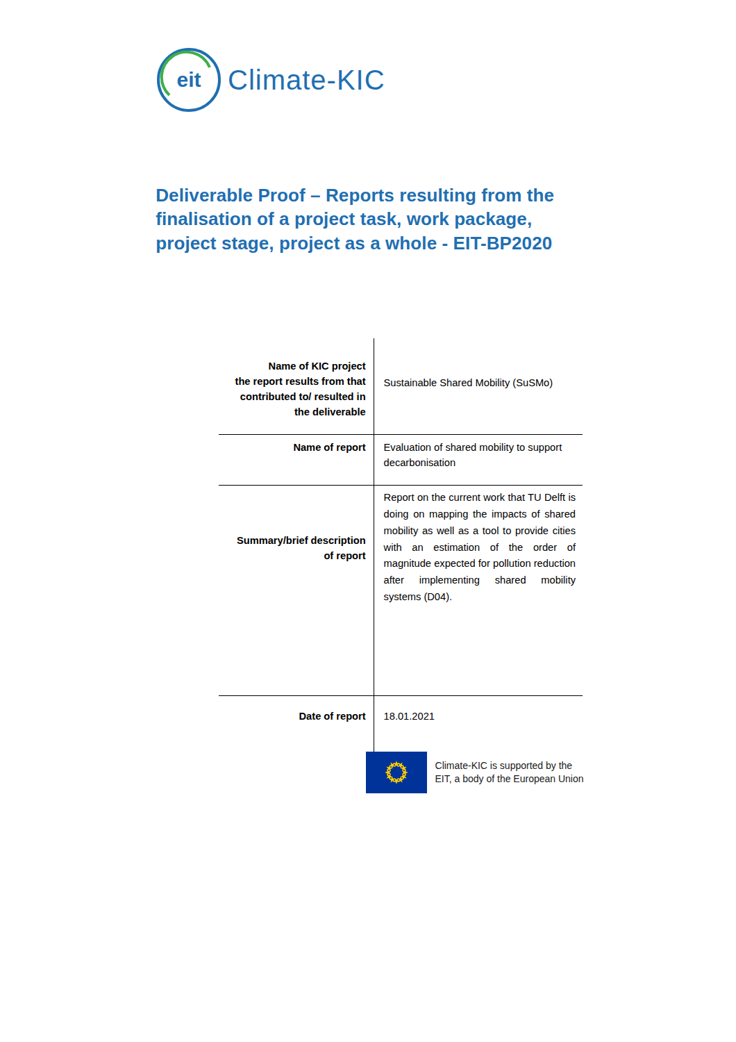eit Climate-KIC
Deliverable Proof – Reports resulting from the finalisation of a project task, work package, project stage, project as a whole - EIT-BP2020
| Name of KIC project the report results from that contributed to/ resulted in the deliverable | Sustainable Shared Mobility (SuSMo) |
| Name of report | Evaluation of shared mobility to support decarbonisation |
| Summary/brief description of report | Report on the current work that TU Delft is doing on mapping the impacts of shared mobility as well as a tool to provide cities with an estimation of the order of magnitude expected for pollution reduction after implementing shared mobility systems (D04). |
| Date of report | 18.01.2021 |
Climate-KIC is supported by the
EIT, a body of the European Union